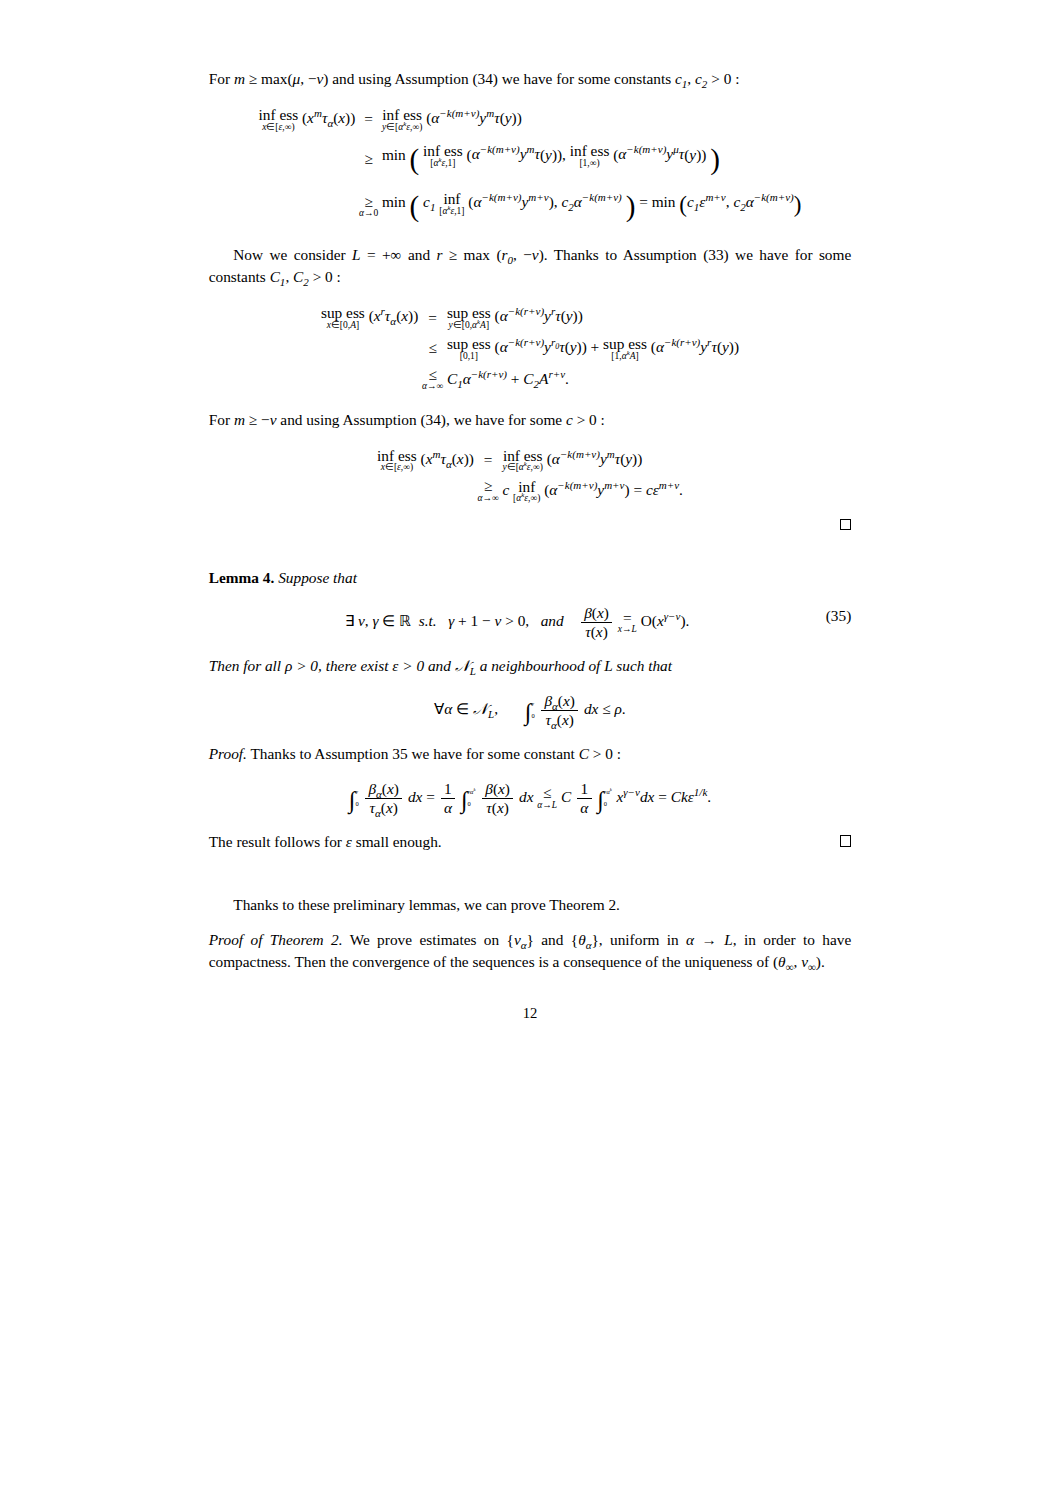For m ≥ max(μ, −ν) and using Assumption (34) we have for some constants c1, c2 > 0 :
| inf ess x ∈[ ε ,∞) ( x m τ α ( x )) | = | inf ess y ∈[ α k ε ,∞) ( α −k(m+ν) y m τ ( y )) |
| | ≥ | min ( inf ess [ α k ε ,1] ( α −k(m+ν) y m τ ( y )), inf ess [1,∞) ( α −k(m+ν) y μ τ ( y )) ) |
| | ≥ α →0 | min ( c 1 inf [ α k ε ,1] ( α −k(m+ν) y m+ν ), c 2 α −k(m+ν) ) = min ( c 1 ε m+ν , c 2 α −k(m+ν) ) |
Now we consider L = +∞ and r ≥ max (r0, −ν). Thanks to Assumption (33) we have for some constants C1, C2 > 0 :
| sup ess x ∈[0, A ] ( x r τ α ( x )) | = | sup ess y ∈[0, α k A ] ( α −k(r+ν) y r τ ( y )) |
| | ≤ | sup ess [0,1] ( α −k(r+ν) y r 0 τ ( y )) + sup ess [1, α k A ] ( α −k(r+ν) y r τ ( y )) |
| | ≤ α →∞ | C 1 α −k(r+ν) + C 2 A r+ν . |
For m ≥ −ν and using Assumption (34), we have for some c > 0 :
| inf ess x ∈[ ε ,∞) ( x m τ α ( x )) | = | inf ess y ∈[ α k ε ,∞) ( α −k(m+ν) y m τ ( y )) |
| | ≥ α →∞ | c inf [ α k ε ,∞) ( α −k(m+ν) y m+ν ) = cε m+ν . |
Lemma 4. Suppose that
∃ ν, γ ∈ ℝ s.t. γ + 1 − ν > 0, and β(x) τ(x) =x→L O(xγ−ν). (35)
Then for all ρ > 0, there exist ε > 0 and 𝒩L a neighbourhood of L such that
∀α ∈ 𝒩L, ∫ε 0 βα(x) τα(x) dx ≤ ρ.
Proof. Thanks to Assumption 35 we have for some constant C > 0 :
∫ε 0 βα(x) τα(x) dx = 1 α ∫εαk 0 β(x) τ(x) dx ≤α→L C 1 α ∫εαk 0 xγ−νdx = Ckε1/k.
The result follows for ε small enough.
Thanks to these preliminary lemmas, we can prove Theorem 2.
Proof of Theorem 2. We prove estimates on {vα} and {θα}, uniform in α → L, in order to have compactness. Then the convergence of the sequences is a consequence of the uniqueness of (θ∞, v∞).
12